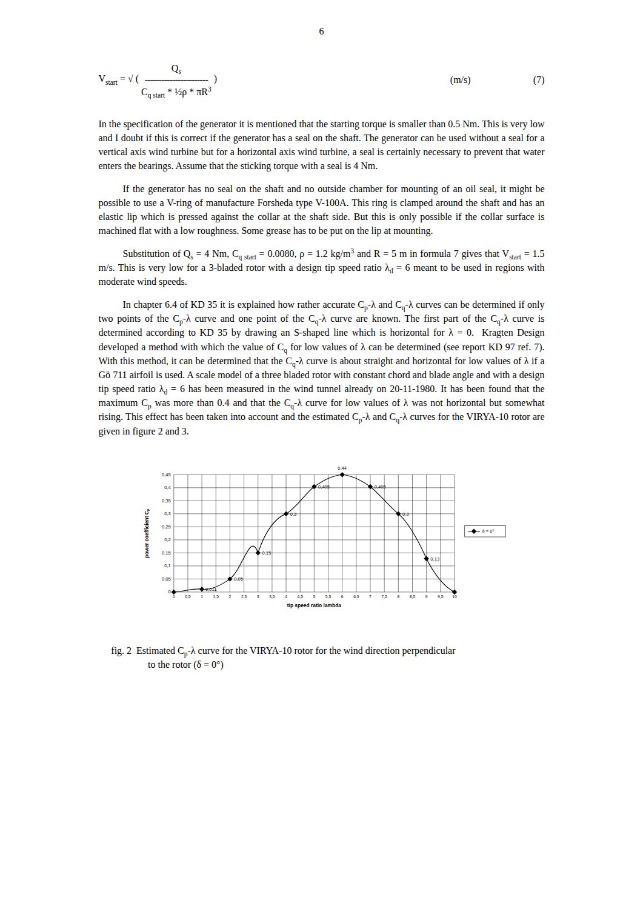6
| V start = √ ( Q s ----------------------- C q start * ½ρ * πR 3 ) | (m/s) | (7) |
In the specification of the generator it is mentioned that the starting torque is smaller than 0.5 Nm. This is very low and I doubt if this is correct if the generator has a seal on the shaft. The generator can be used without a seal for a vertical axis wind turbine but for a horizontal axis wind turbine, a seal is certainly necessary to prevent that water enters the bearings. Assume that the sticking torque with a seal is 4 Nm.
If the generator has no seal on the shaft and no outside chamber for mounting of an oil seal, it might be possible to use a V-ring of manufacture Forsheda type V-100A. This ring is clamped around the shaft and has an elastic lip which is pressed against the collar at the shaft side. But this is only possible if the collar surface is machined flat with a low roughness. Some grease has to be put on the lip at mounting.
Substitution of Qs = 4 Nm, Cq start = 0.0080, ρ = 1.2 kg/m3 and R = 5 m in formula 7 gives that Vstart = 1.5 m/s. This is very low for a 3-bladed rotor with a design tip speed ratio λd = 6 meant to be used in regions with moderate wind speeds.
In chapter 6.4 of KD 35 it is explained how rather accurate Cp-λ and Cq-λ curves can be determined if only two points of the Cp-λ curve and one point of the Cq-λ curve are known. The first part of the Cq-λ curve is determined according to KD 35 by drawing an S-shaped line which is horizontal for λ = 0. Kragten Design developed a method with which the value of Cq for low values of λ can be determined (see report KD 97 ref. 7). With this method, it can be determined that the Cq-λ curve is about straight and horizontal for low values of λ if a Gö 711 airfoil is used. A scale model of a three bladed rotor with constant chord and blade angle and with a design tip speed ratio λd = 6 has been measured in the wind tunnel already on 20-11-1980. It has been found that the maximum Cp was more than 0.4 and that the Cq-λ curve for low values of λ was not horizontal but somewhat rising. This effect has been taken into account and the estimated Cp-λ and Cq-λ curves for the VIRYA-10 rotor are given in figure 2 and 3.
0 0,05 0,1 0,15 0,2 0,25 0,3 0,35 0,4 0,45 0 0,5 1 1,5 2 2,5 3 3,5 4 4,5 5 5,5 6 6,5 7 7,5 8 8,5 9 9,5 10 tip speed ratio lambda power coefficient Cp 0,011 0,05 0,15 0,3 0,405 0,44 0,405 0,3 0,13 δ = 0°
fig. 2 Estimated Cp-λ curve for the VIRYA-10 rotor for the wind direction perpendicular to the rotor (δ = 0°)